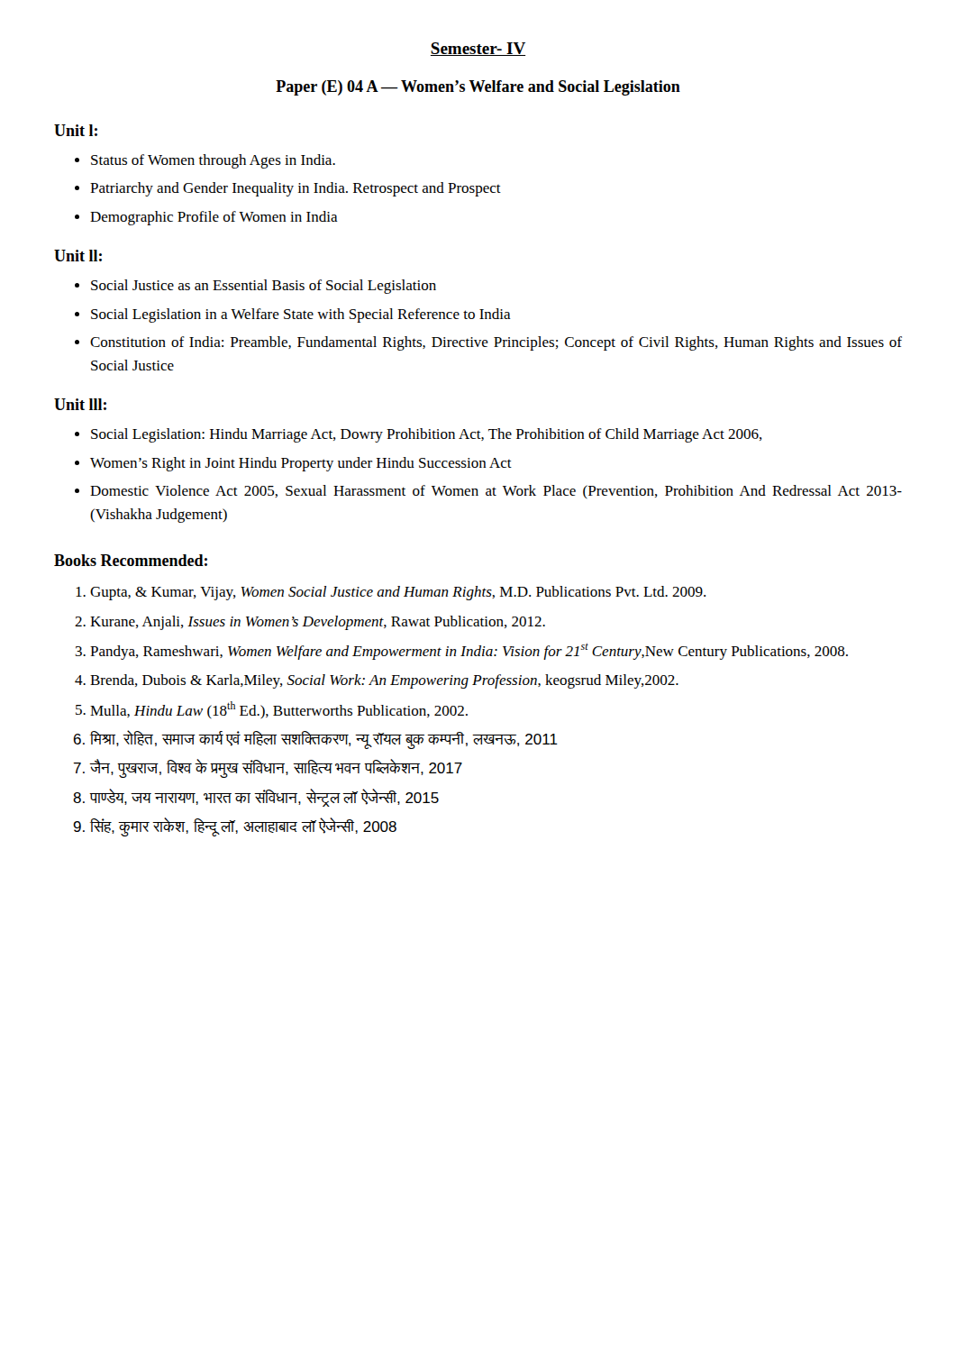Semester- IV
Paper (E) 04 A — Women’s Welfare and Social Legislation
Unit l:
Status of Women through Ages in India.
Patriarchy and Gender Inequality in India. Retrospect and Prospect
Demographic Profile of Women in India
Unit ll:
Social Justice as an Essential Basis of Social Legislation
Social Legislation in a Welfare State with Special Reference to India
Constitution of India: Preamble, Fundamental Rights, Directive Principles; Concept of Civil Rights, Human Rights and Issues of Social Justice
Unit lll:
Social Legislation: Hindu Marriage Act, Dowry Prohibition Act, The Prohibition of Child Marriage Act 2006,
Women’s Right in Joint Hindu Property under Hindu Succession Act
Domestic Violence Act 2005, Sexual Harassment of Women at Work Place (Prevention, Prohibition And Redressal Act 2013- (Vishakha Judgement)
Books Recommended:
Gupta, & Kumar, Vijay, Women Social Justice and Human Rights, M.D. Publications Pvt. Ltd. 2009.
Kurane, Anjali, Issues in Women’s Development, Rawat Publication, 2012.
Pandya, Rameshwari, Women Welfare and Empowerment in India: Vision for 21st Century,New Century Publications, 2008.
Brenda, Dubois & Karla,Miley, Social Work: An Empowering Profession, keogsrud Miley,2002.
Mulla, Hindu Law (18th Ed.), Butterworths Publication, 2002.
मिश्रा, रोहित, समाज कार्य एवं महिला सशक्तिकरण, न्यू रॉयल बुक कम्पनी, लखनऊ, 2011
जैन, पुखराज, विश्व के प्रमुख संविधान, साहित्य भवन पब्लिकेशन, 2017
पाण्डेय, जय नारायण, भारत का संविधान, सेन्ट्रल लॉ ऐजेन्सी, 2015
सिंह, कुमार राकेश, हिन्दू लॉ, अलाहाबाद लॉ ऐजेन्सी, 2008